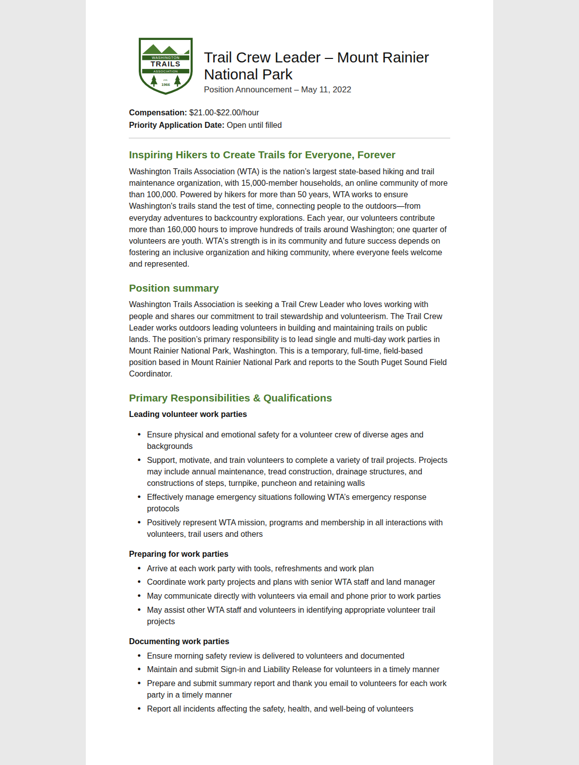Washington Trails Association WASHINGTON TRAILS ASSOCIATION est. 1966
Trail Crew Leader – Mount Rainier National Park
Position Announcement – May 11, 2022
Compensation: $21.00-$22.00/hour
Priority Application Date: Open until filled
Inspiring Hikers to Create Trails for Everyone, Forever
Washington Trails Association (WTA) is the nation’s largest state-based hiking and trail maintenance organization, with 15,000-member households, an online community of more than 100,000. Powered by hikers for more than 50 years, WTA works to ensure Washington's trails stand the test of time, connecting people to the outdoors—from everyday adventures to backcountry explorations. Each year, our volunteers contribute more than 160,000 hours to improve hundreds of trails around Washington; one quarter of volunteers are youth. WTA's strength is in its community and future success depends on fostering an inclusive organization and hiking community, where everyone feels welcome and represented.
Position summary
Washington Trails Association is seeking a Trail Crew Leader who loves working with people and shares our commitment to trail stewardship and volunteerism. The Trail Crew Leader works outdoors leading volunteers in building and maintaining trails on public lands. The position’s primary responsibility is to lead single and multi-day work parties in Mount Rainier National Park, Washington. This is a temporary, full-time, field-based position based in Mount Rainier National Park and reports to the South Puget Sound Field Coordinator.
Primary Responsibilities & Qualifications
Leading volunteer work parties
Ensure physical and emotional safety for a volunteer crew of diverse ages and backgrounds
Support, motivate, and train volunteers to complete a variety of trail projects. Projects may include annual maintenance, tread construction, drainage structures, and constructions of steps, turnpike, puncheon and retaining walls
Effectively manage emergency situations following WTA’s emergency response protocols
Positively represent WTA mission, programs and membership in all interactions with volunteers, trail users and others
Preparing for work parties
Arrive at each work party with tools, refreshments and work plan
Coordinate work party projects and plans with senior WTA staff and land manager
May communicate directly with volunteers via email and phone prior to work parties
May assist other WTA staff and volunteers in identifying appropriate volunteer trail projects
Documenting work parties
Ensure morning safety review is delivered to volunteers and documented
Maintain and submit Sign-in and Liability Release for volunteers in a timely manner
Prepare and submit summary report and thank you email to volunteers for each work party in a timely manner
Report all incidents affecting the safety, health, and well-being of volunteers